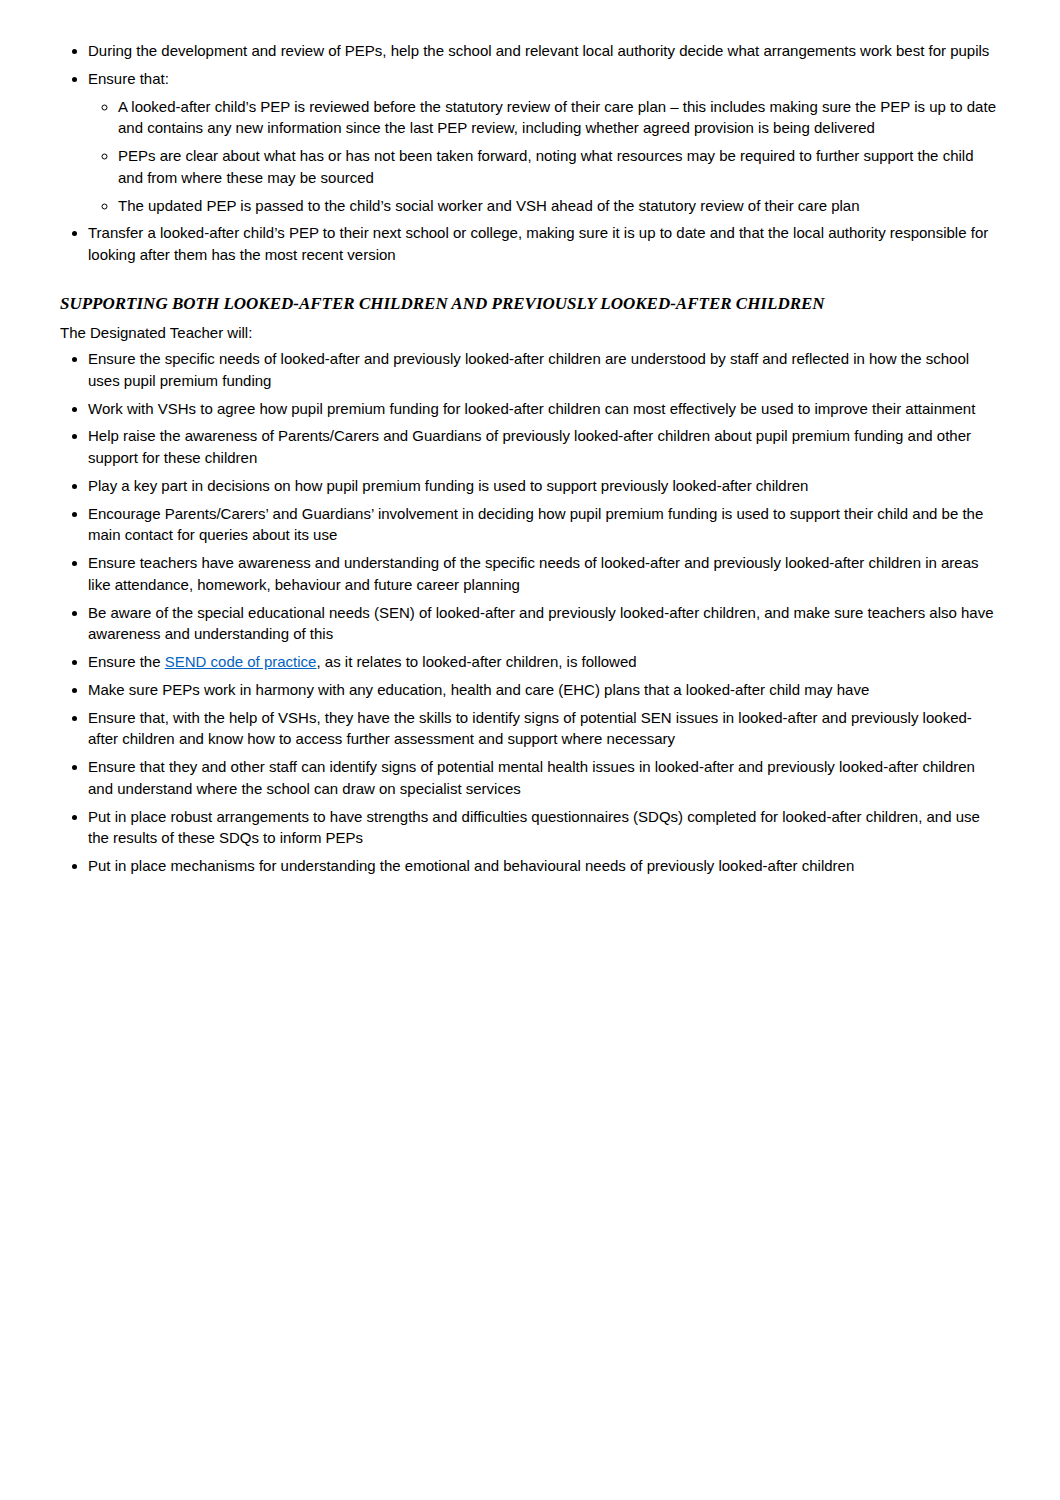During the development and review of PEPs, help the school and relevant local authority decide what arrangements work best for pupils
Ensure that:
A looked-after child’s PEP is reviewed before the statutory review of their care plan – this includes making sure the PEP is up to date and contains any new information since the last PEP review, including whether agreed provision is being delivered
PEPs are clear about what has or has not been taken forward, noting what resources may be required to further support the child and from where these may be sourced
The updated PEP is passed to the child’s social worker and VSH ahead of the statutory review of their care plan
Transfer a looked-after child’s PEP to their next school or college, making sure it is up to date and that the local authority responsible for looking after them has the most recent version
SUPPORTING BOTH LOOKED-AFTER CHILDREN AND PREVIOUSLY LOOKED-AFTER CHILDREN
The Designated Teacher will:
Ensure the specific needs of looked-after and previously looked-after children are understood by staff and reflected in how the school uses pupil premium funding
Work with VSHs to agree how pupil premium funding for looked-after children can most effectively be used to improve their attainment
Help raise the awareness of Parents/Carers and Guardians of previously looked-after children about pupil premium funding and other support for these children
Play a key part in decisions on how pupil premium funding is used to support previously looked-after children
Encourage Parents/Carers’ and Guardians’ involvement in deciding how pupil premium funding is used to support their child and be the main contact for queries about its use
Ensure teachers have awareness and understanding of the specific needs of looked-after and previously looked-after children in areas like attendance, homework, behaviour and future career planning
Be aware of the special educational needs (SEN) of looked-after and previously looked-after children, and make sure teachers also have awareness and understanding of this
Ensure the SEND code of practice, as it relates to looked-after children, is followed
Make sure PEPs work in harmony with any education, health and care (EHC) plans that a looked-after child may have
Ensure that, with the help of VSHs, they have the skills to identify signs of potential SEN issues in looked-after and previously looked-after children and know how to access further assessment and support where necessary
Ensure that they and other staff can identify signs of potential mental health issues in looked-after and previously looked-after children and understand where the school can draw on specialist services
Put in place robust arrangements to have strengths and difficulties questionnaires (SDQs) completed for looked-after children, and use the results of these SDQs to inform PEPs
Put in place mechanisms for understanding the emotional and behavioural needs of previously looked-after children